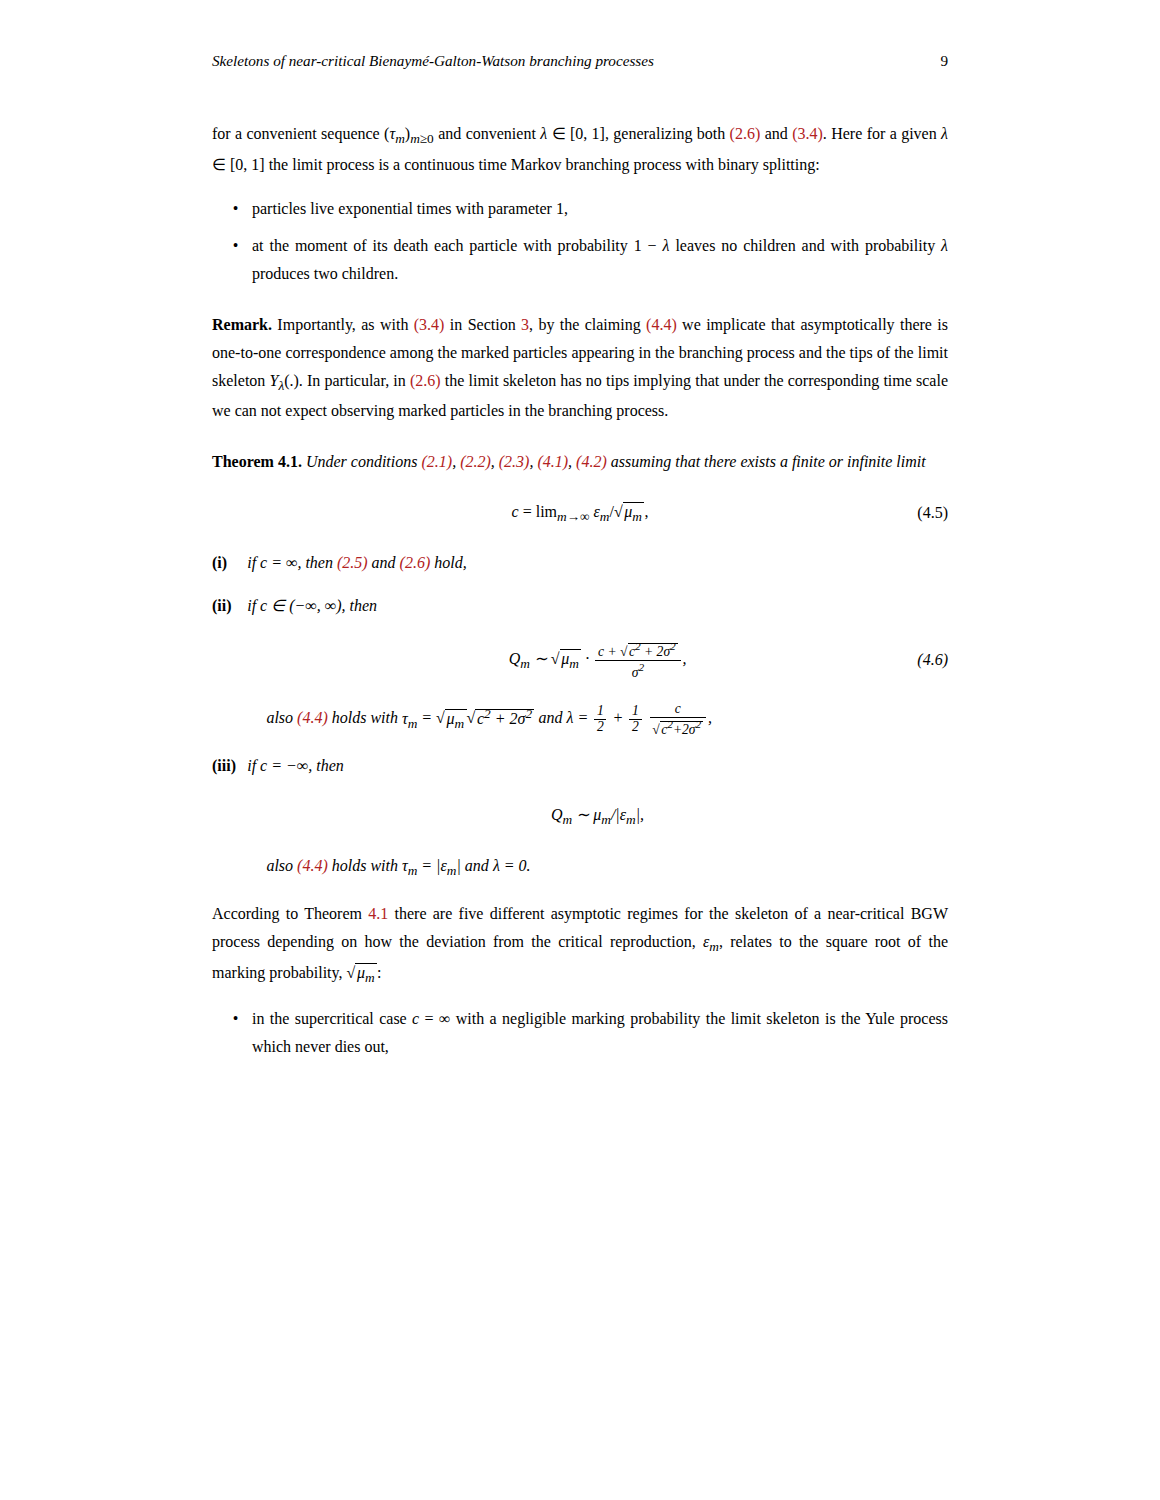Skeletons of near-critical Bienaymé-Galton-Watson branching processes 9
for a convenient sequence (τm)m≥0 and convenient λ ∈ [0, 1], generalizing both (2.6) and (3.4). Here for a given λ ∈ [0, 1] the limit process is a continuous time Markov branching process with binary splitting:
particles live exponential times with parameter 1,
at the moment of its death each particle with probability 1 − λ leaves no children and with probability λ produces two children.
Remark. Importantly, as with (3.4) in Section 3, by the claiming (4.4) we implicate that asymptotically there is one-to-one correspondence among the marked particles appearing in the branching process and the tips of the limit skeleton Yλ(.). In particular, in (2.6) the limit skeleton has no tips implying that under the corresponding time scale we can not expect observing marked particles in the branching process.
Theorem 4.1. Under conditions (2.1), (2.2), (2.3), (4.1), (4.2) assuming that there exists a finite or infinite limit
c = limm→∞ εm/√μm, (4.5)
if c = ∞, then (2.5) and (2.6) hold,
if c ∈ (−∞, ∞), then
Qm ∼ √μm · c + √c2 + 2σ2 σ2, (4.6)
also (4.4) holds with τm = √μm√c2 + 2σ2 and λ = 12 + 12 c√c2+2σ2,
if c = −∞, then
Qm ∼ μm/|εm|,
also (4.4) holds with τm = |εm| and λ = 0.
According to Theorem 4.1 there are five different asymptotic regimes for the skeleton of a near-critical BGW process depending on how the deviation from the critical reproduction, εm, relates to the square root of the marking probability, √μm:
in the supercritical case c = ∞ with a negligible marking probability the limit skeleton is the Yule process which never dies out,